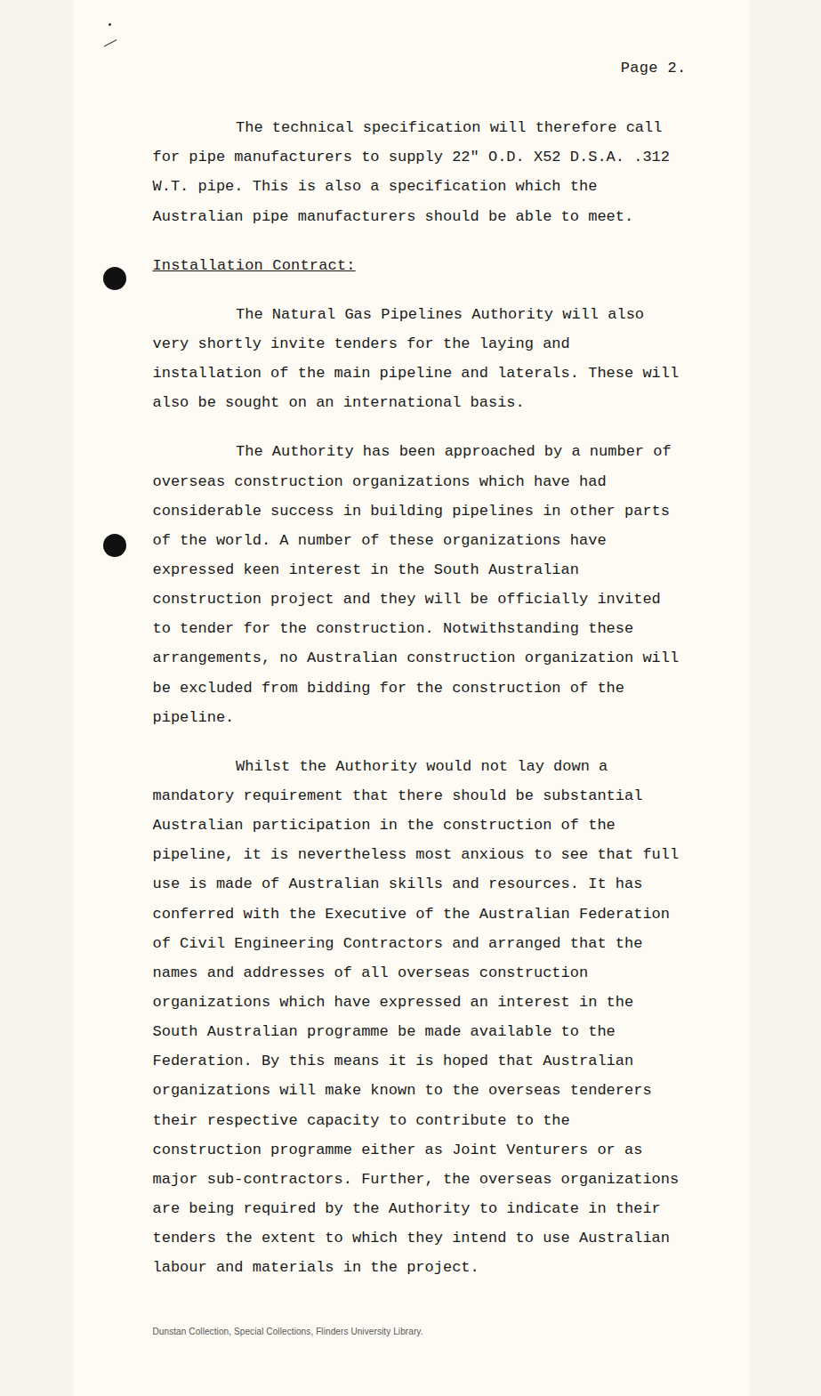Page 2.
The technical specification will therefore call for pipe manufacturers to supply 22" O.D. X52 D.S.A. .312 W.T. pipe. This is also a specification which the Australian pipe manufacturers should be able to meet.
Installation Contract:
The Natural Gas Pipelines Authority will also very shortly invite tenders for the laying and installation of the main pipeline and laterals. These will also be sought on an international basis.
The Authority has been approached by a number of overseas construction organizations which have had considerable success in building pipelines in other parts of the world. A number of these organizations have expressed keen interest in the South Australian construction project and they will be officially invited to tender for the construction. Notwithstanding these arrangements, no Australian construction organization will be excluded from bidding for the construction of the pipeline.
Whilst the Authority would not lay down a mandatory requirement that there should be substantial Australian participation in the construction of the pipeline, it is nevertheless most anxious to see that full use is made of Australian skills and resources. It has conferred with the Executive of the Australian Federation of Civil Engineering Contractors and arranged that the names and addresses of all overseas construction organizations which have expressed an interest in the South Australian programme be made available to the Federation. By this means it is hoped that Australian organizations will make known to the overseas tenderers their respective capacity to contribute to the construction programme either as Joint Venturers or as major sub-contractors. Further, the overseas organizations are being required by the Authority to indicate in their tenders the extent to which they intend to use Australian labour and materials in the project.
Dunstan Collection, Special Collections, Flinders University Library.